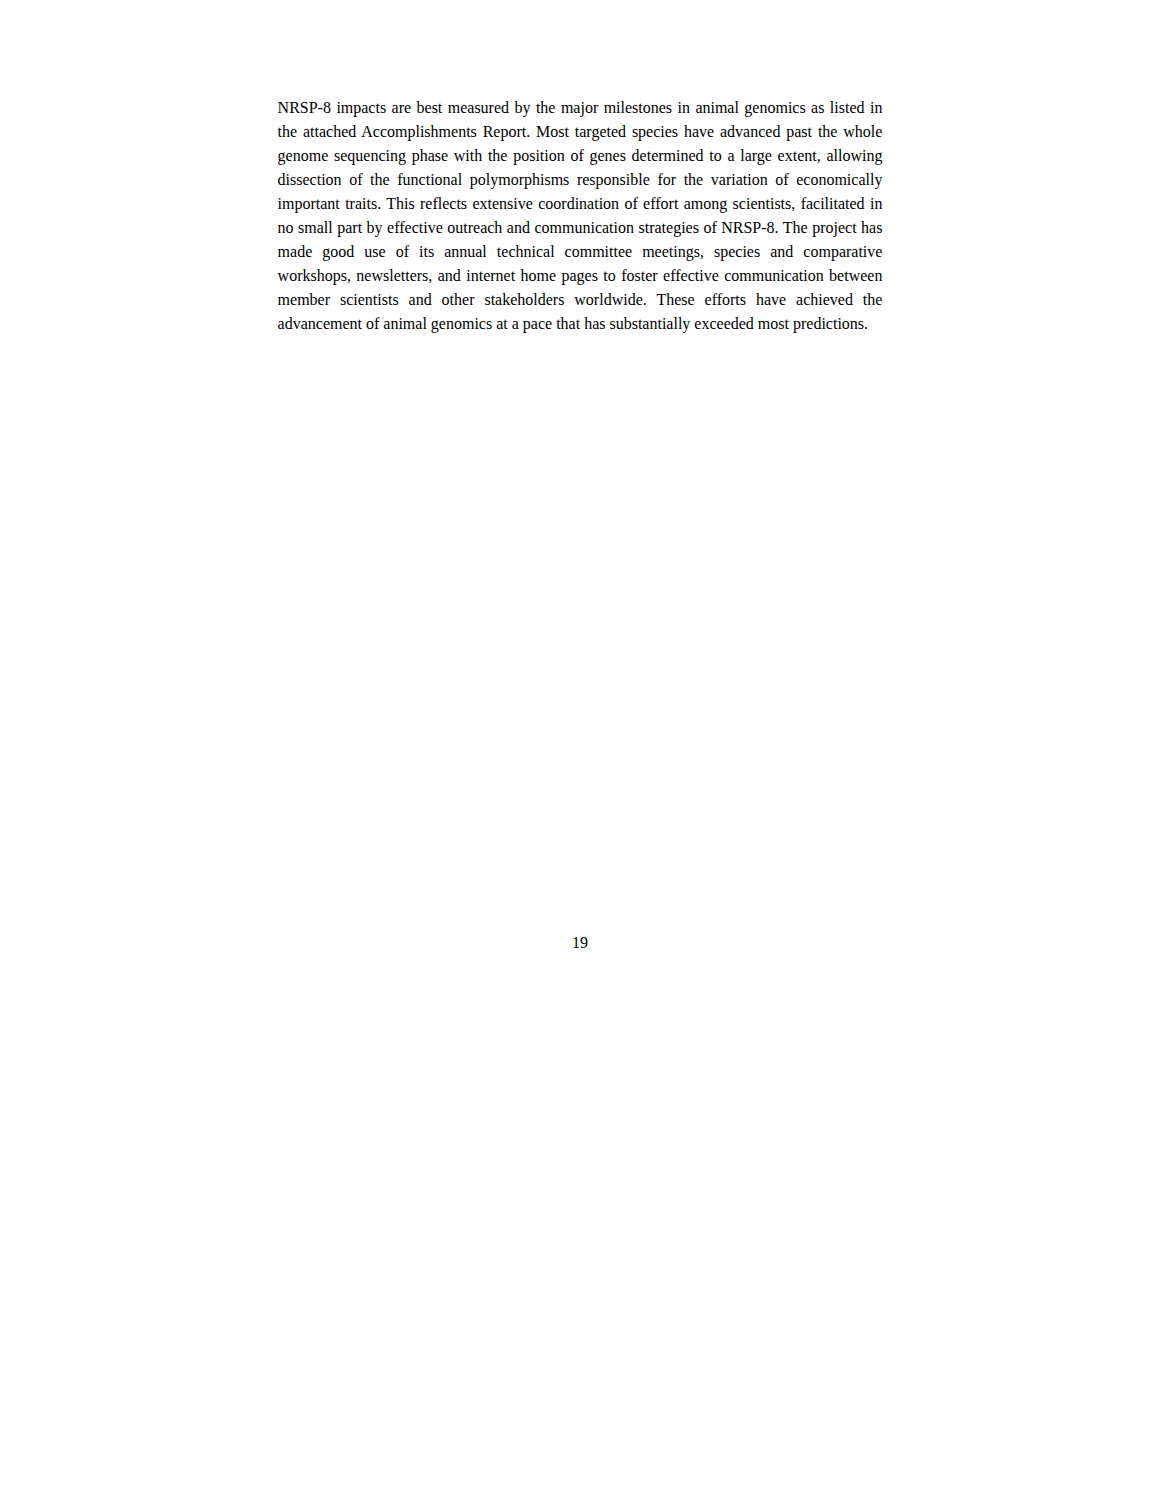NRSP-8 impacts are best measured by the major milestones in animal genomics as listed in the attached Accomplishments Report. Most targeted species have advanced past the whole genome sequencing phase with the position of genes determined to a large extent, allowing dissection of the functional polymorphisms responsible for the variation of economically important traits. This reflects extensive coordination of effort among scientists, facilitated in no small part by effective outreach and communication strategies of NRSP-8. The project has made good use of its annual technical committee meetings, species and comparative workshops, newsletters, and internet home pages to foster effective communication between member scientists and other stakeholders worldwide. These efforts have achieved the advancement of animal genomics at a pace that has substantially exceeded most predictions.
19